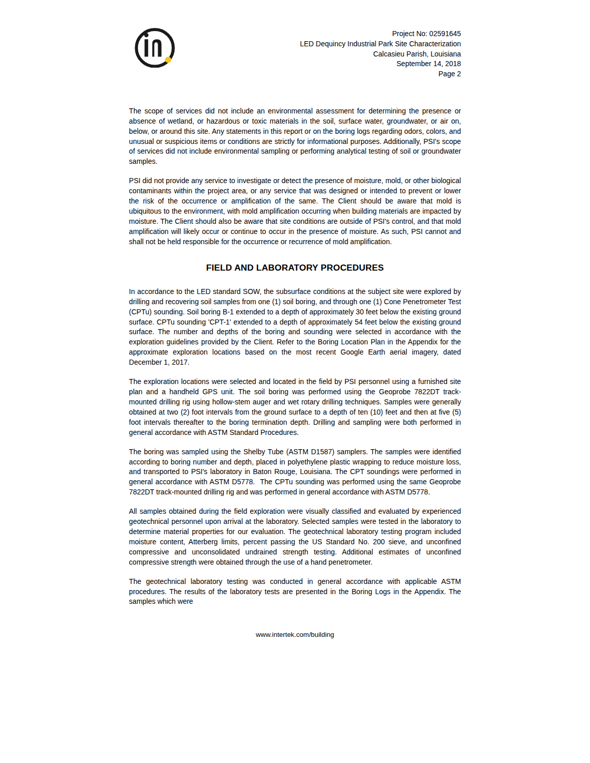Project No: 02591645
LED Dequincy Industrial Park Site Characterization
Calcasieu Parish, Louisiana
September 14, 2018
Page 2
The scope of services did not include an environmental assessment for determining the presence or absence of wetland, or hazardous or toxic materials in the soil, surface water, groundwater, or air on, below, or around this site. Any statements in this report or on the boring logs regarding odors, colors, and unusual or suspicious items or conditions are strictly for informational purposes. Additionally, PSI's scope of services did not include environmental sampling or performing analytical testing of soil or groundwater samples.
PSI did not provide any service to investigate or detect the presence of moisture, mold, or other biological contaminants within the project area, or any service that was designed or intended to prevent or lower the risk of the occurrence or amplification of the same. The Client should be aware that mold is ubiquitous to the environment, with mold amplification occurring when building materials are impacted by moisture. The Client should also be aware that site conditions are outside of PSI's control, and that mold amplification will likely occur or continue to occur in the presence of moisture. As such, PSI cannot and shall not be held responsible for the occurrence or recurrence of mold amplification.
FIELD AND LABORATORY PROCEDURES
In accordance to the LED standard SOW, the subsurface conditions at the subject site were explored by drilling and recovering soil samples from one (1) soil boring, and through one (1) Cone Penetrometer Test (CPTu) sounding. Soil boring B-1 extended to a depth of approximately 30 feet below the existing ground surface. CPTu sounding 'CPT-1' extended to a depth of approximately 54 feet below the existing ground surface. The number and depths of the boring and sounding were selected in accordance with the exploration guidelines provided by the Client. Refer to the Boring Location Plan in the Appendix for the approximate exploration locations based on the most recent Google Earth aerial imagery, dated December 1, 2017.
The exploration locations were selected and located in the field by PSI personnel using a furnished site plan and a handheld GPS unit. The soil boring was performed using the Geoprobe 7822DT track-mounted drilling rig using hollow-stem auger and wet rotary drilling techniques. Samples were generally obtained at two (2) foot intervals from the ground surface to a depth of ten (10) feet and then at five (5) foot intervals thereafter to the boring termination depth. Drilling and sampling were both performed in general accordance with ASTM Standard Procedures.
The boring was sampled using the Shelby Tube (ASTM D1587) samplers. The samples were identified according to boring number and depth, placed in polyethylene plastic wrapping to reduce moisture loss, and transported to PSI's laboratory in Baton Rouge, Louisiana. The CPT soundings were performed in general accordance with ASTM D5778. The CPTu sounding was performed using the same Geoprobe 7822DT track-mounted drilling rig and was performed in general accordance with ASTM D5778.
All samples obtained during the field exploration were visually classified and evaluated by experienced geotechnical personnel upon arrival at the laboratory. Selected samples were tested in the laboratory to determine material properties for our evaluation. The geotechnical laboratory testing program included moisture content, Atterberg limits, percent passing the US Standard No. 200 sieve, and unconfined compressive and unconsolidated undrained strength testing. Additional estimates of unconfined compressive strength were obtained through the use of a hand penetrometer.
The geotechnical laboratory testing was conducted in general accordance with applicable ASTM procedures. The results of the laboratory tests are presented in the Boring Logs in the Appendix. The samples which were
www.intertek.com/building